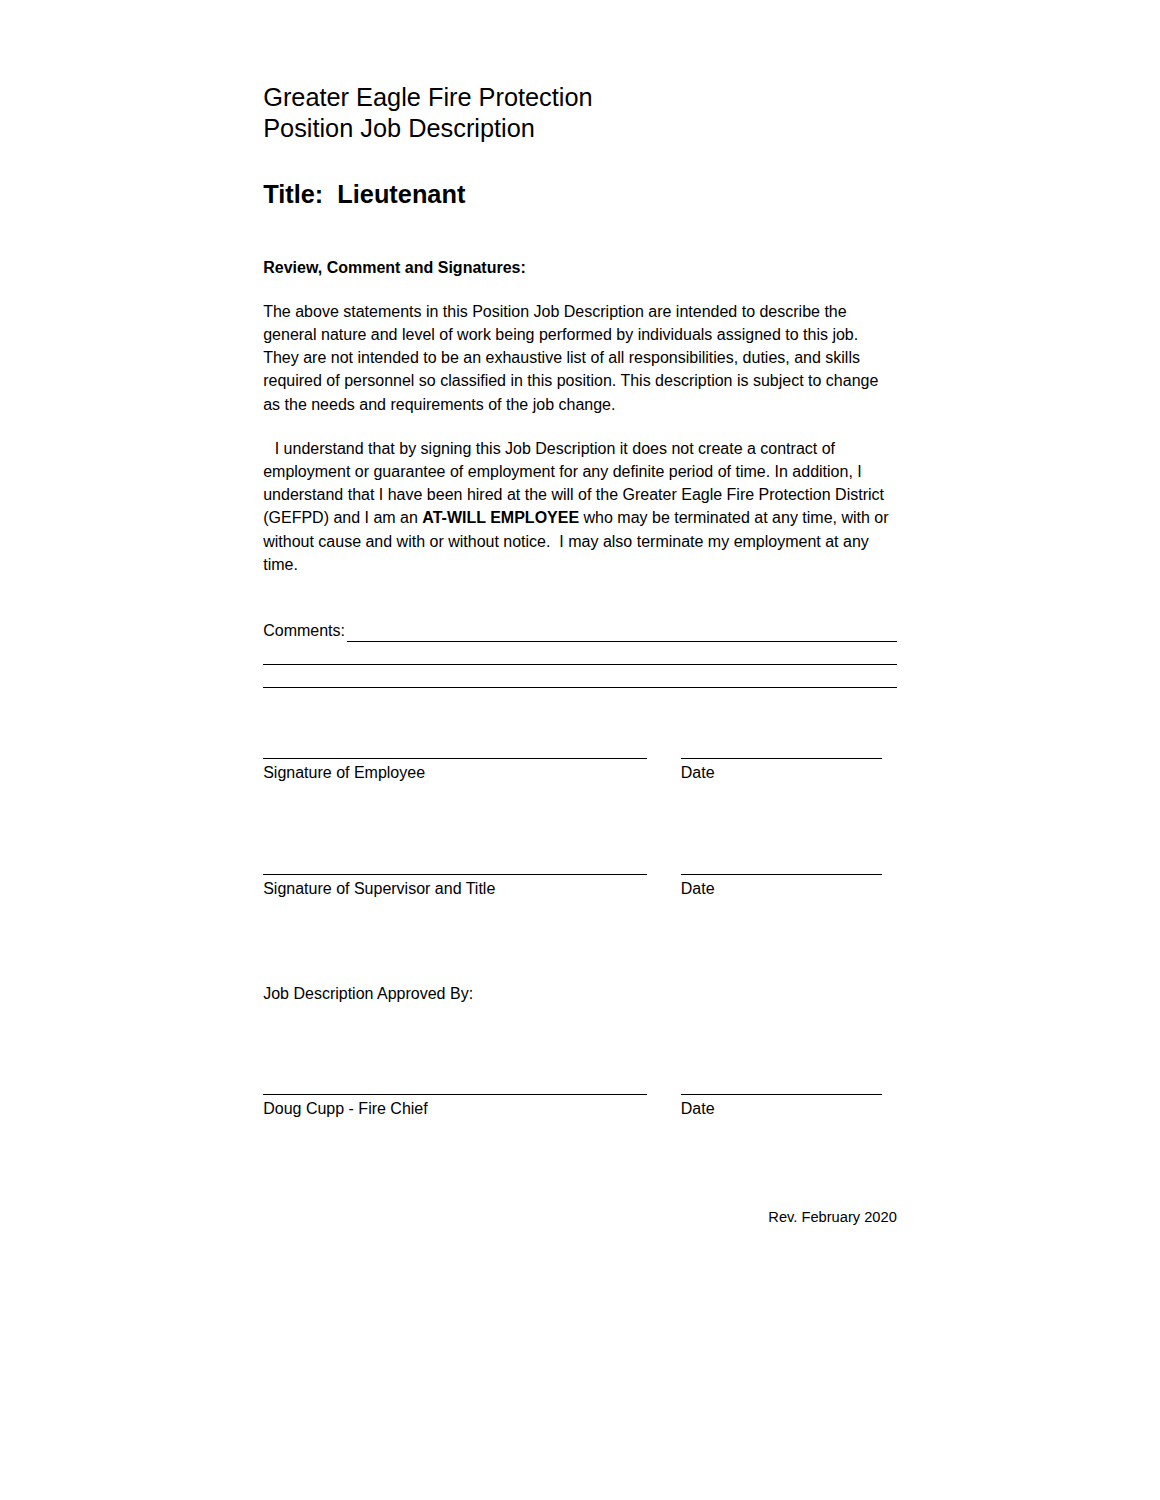Greater Eagle Fire Protection
Position Job Description
Title: Lieutenant
Review, Comment and Signatures:
The above statements in this Position Job Description are intended to describe the general nature and level of work being performed by individuals assigned to this job. They are not intended to be an exhaustive list of all responsibilities, duties, and skills required of personnel so classified in this position. This description is subject to change as the needs and requirements of the job change.
I understand that by signing this Job Description it does not create a contract of employment or guarantee of employment for any definite period of time. In addition, I understand that I have been hired at the will of the Greater Eagle Fire Protection District (GEFPD) and I am an AT-WILL EMPLOYEE who may be terminated at any time, with or without cause and with or without notice. I may also terminate my employment at any time.
Comments:
Signature of Employee
Date
Signature of Supervisor and Title
Date
Job Description Approved By:
Doug Cupp - Fire Chief
Date
Rev. February 2020